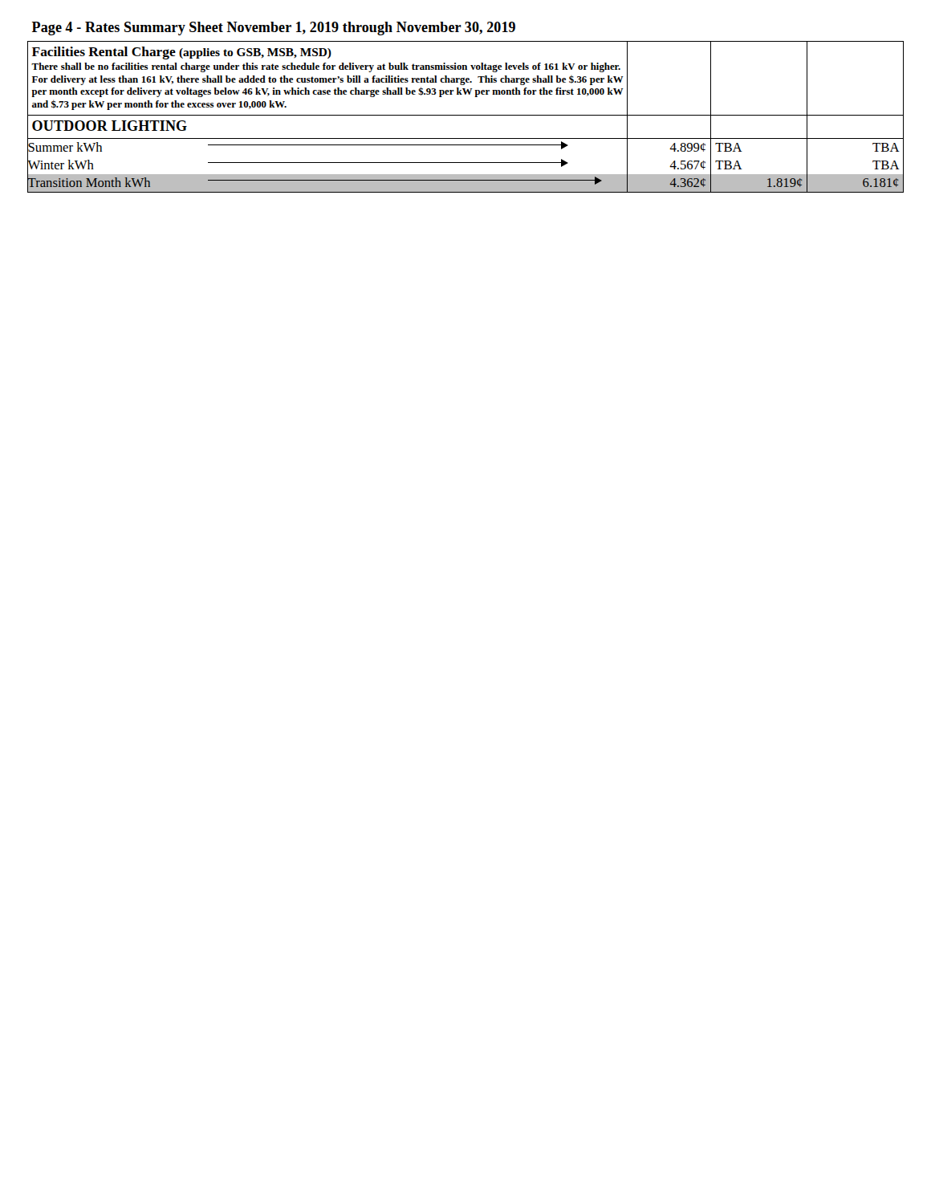Page 4 - Rates Summary Sheet November 1, 2019 through November 30, 2019
| Facilities Rental Charge (applies to GSB, MSB, MSD) There shall be no facilities rental charge under this rate schedule for delivery at bulk transmission voltage levels of 161 kV or higher. For delivery at less than 161 kV, there shall be added to the customer’s bill a facilities rental charge. This charge shall be $.36 per kW per month except for delivery at voltages below 46 kV, in which case the charge shall be $.93 per kW per month for the first 10,000 kW and $.73 per kW per month for the excess over 10,000 kW. | | | |
| OUTDOOR LIGHTING | | | |
| / Summer kWh / / / Winter kWh / / / Transition Month kWh / / | / 4.899¢ / / 4.567¢ / / 4.362¢ / | / TBA / / TBA / / 1.819¢ / | / TBA / / TBA / / 6.181¢ / |